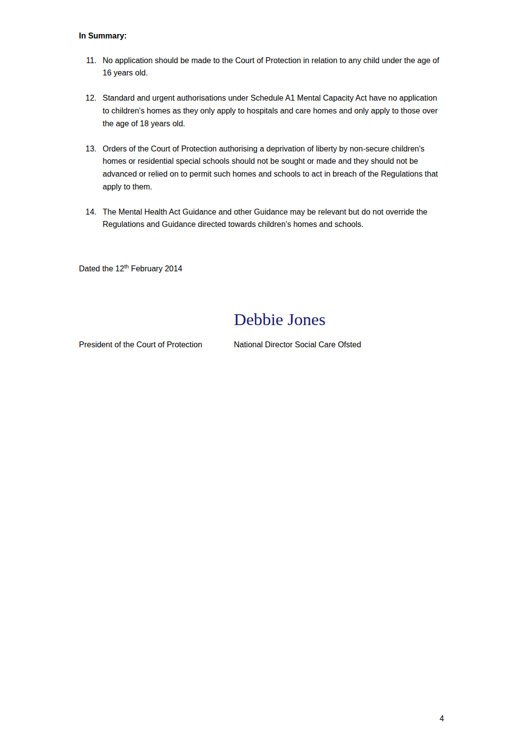In Summary:
No application should be made to the Court of Protection in relation to any child under the age of 16 years old.
Standard and urgent authorisations under Schedule A1 Mental Capacity Act have no application to children's homes as they only apply to hospitals and care homes and only apply to those over the age of 18 years old.
Orders of the Court of Protection authorising a deprivation of liberty by non-secure children's homes or residential special schools should not be sought or made and they should not be advanced or relied on to permit such homes and schools to act in breach of the Regulations that apply to them.
The Mental Health Act Guidance and other Guidance may be relevant but do not override the Regulations and Guidance directed towards children's homes and schools.
Dated the 12th February 2014
  
President of the Court of Protection
Debbie Jones
National Director Social Care Ofsted
4